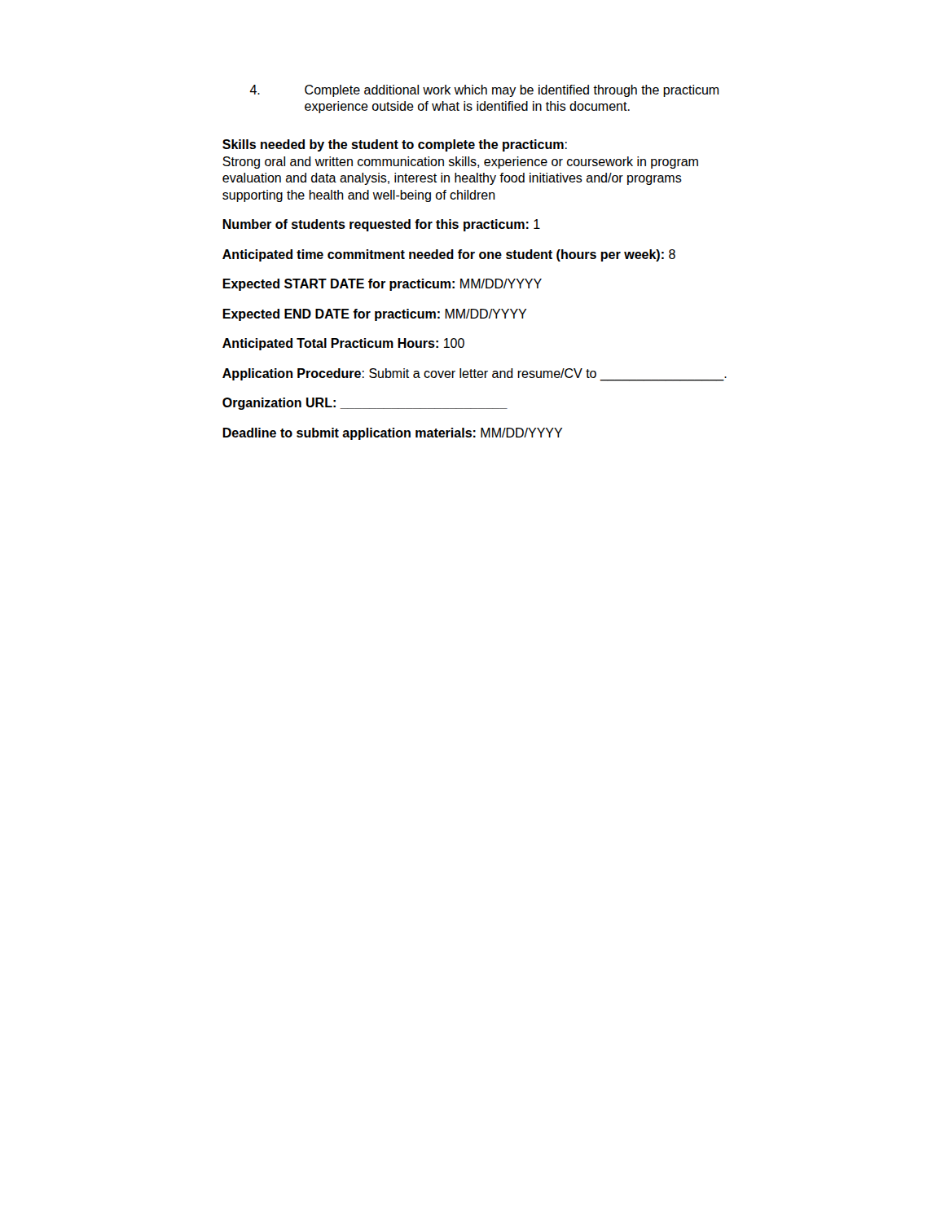4. Complete additional work which may be identified through the practicum experience outside of what is identified in this document.
Skills needed by the student to complete the practicum:
Strong oral and written communication skills, experience or coursework in program evaluation and data analysis, interest in healthy food initiatives and/or programs supporting the health and well-being of children
Number of students requested for this practicum: 1
Anticipated time commitment needed for one student (hours per week): 8
Expected START DATE for practicum: MM/DD/YYYY
Expected END DATE for practicum: MM/DD/YYYY
Anticipated Total Practicum Hours: 100
Application Procedure: Submit a cover letter and resume/CV to _________________.
Organization URL: _______________________
Deadline to submit application materials: MM/DD/YYYY